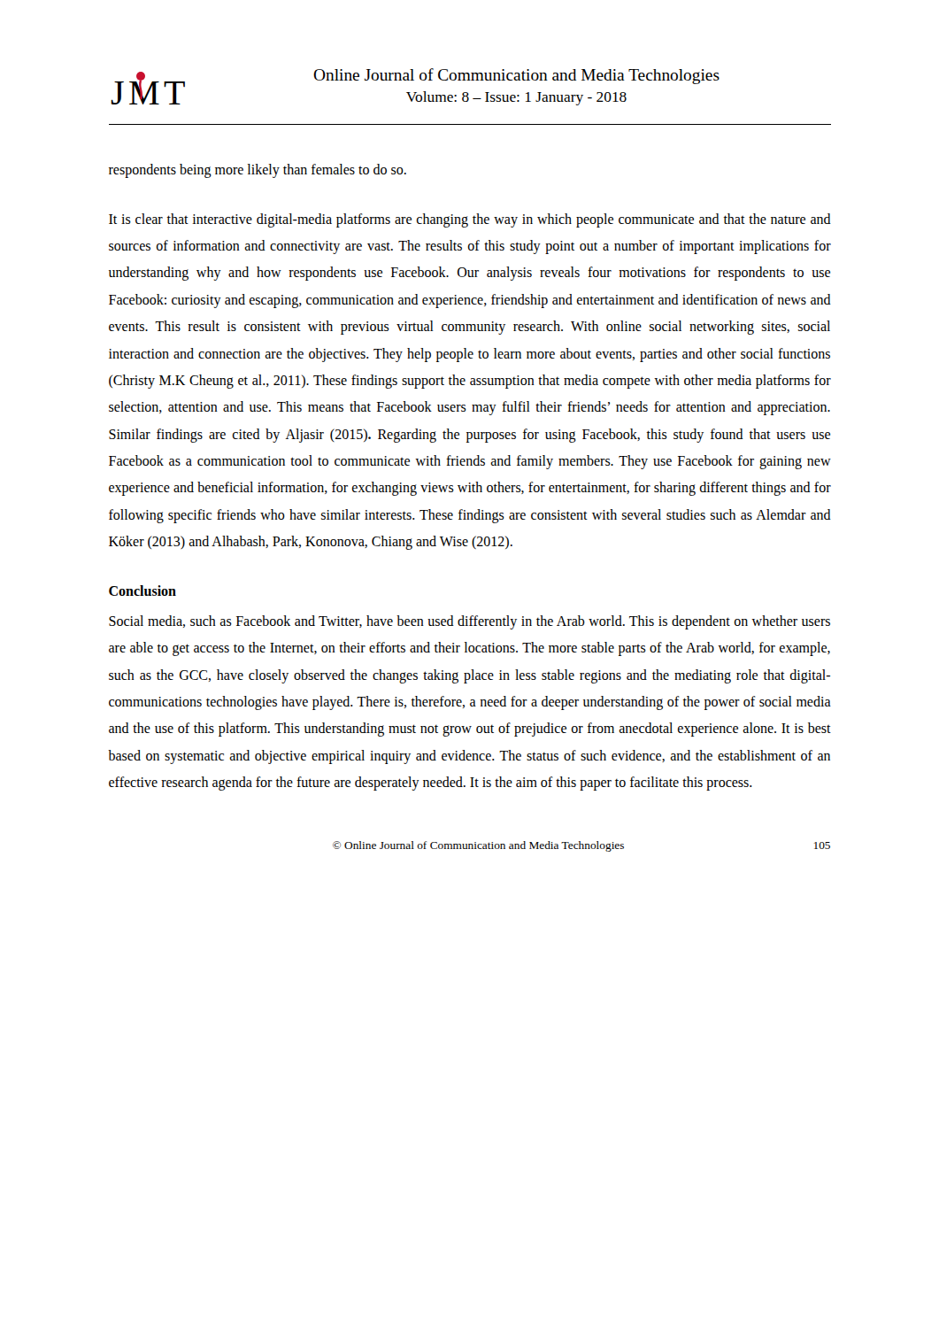J M T
Online Journal of Communication and Media Technologies Volume: 8 – Issue: 1 January - 2018
respondents being more likely than females to do so.
It is clear that interactive digital-media platforms are changing the way in which people communicate and that the nature and sources of information and connectivity are vast. The results of this study point out a number of important implications for understanding why and how respondents use Facebook. Our analysis reveals four motivations for respondents to use Facebook: curiosity and escaping, communication and experience, friendship and entertainment and identification of news and events. This result is consistent with previous virtual community research. With online social networking sites, social interaction and connection are the objectives. They help people to learn more about events, parties and other social functions (Christy M.K Cheung et al., 2011). These findings support the assumption that media compete with other media platforms for selection, attention and use. This means that Facebook users may fulfil their friends’ needs for attention and appreciation. Similar findings are cited by Aljasir (2015). Regarding the purposes for using Facebook, this study found that users use Facebook as a communication tool to communicate with friends and family members. They use Facebook for gaining new experience and beneficial information, for exchanging views with others, for entertainment, for sharing different things and for following specific friends who have similar interests. These findings are consistent with several studies such as Alemdar and Köker (2013) and Alhabash, Park, Kononova, Chiang and Wise (2012).
Conclusion
Social media, such as Facebook and Twitter, have been used differently in the Arab world. This is dependent on whether users are able to get access to the Internet, on their efforts and their locations. The more stable parts of the Arab world, for example, such as the GCC, have closely observed the changes taking place in less stable regions and the mediating role that digital-communications technologies have played. There is, therefore, a need for a deeper understanding of the power of social media and the use of this platform. This understanding must not grow out of prejudice or from anecdotal experience alone. It is best based on systematic and objective empirical inquiry and evidence. The status of such evidence, and the establishment of an effective research agenda for the future are desperately needed. It is the aim of this paper to facilitate this process.
© Online Journal of Communication and Media Technologies
105